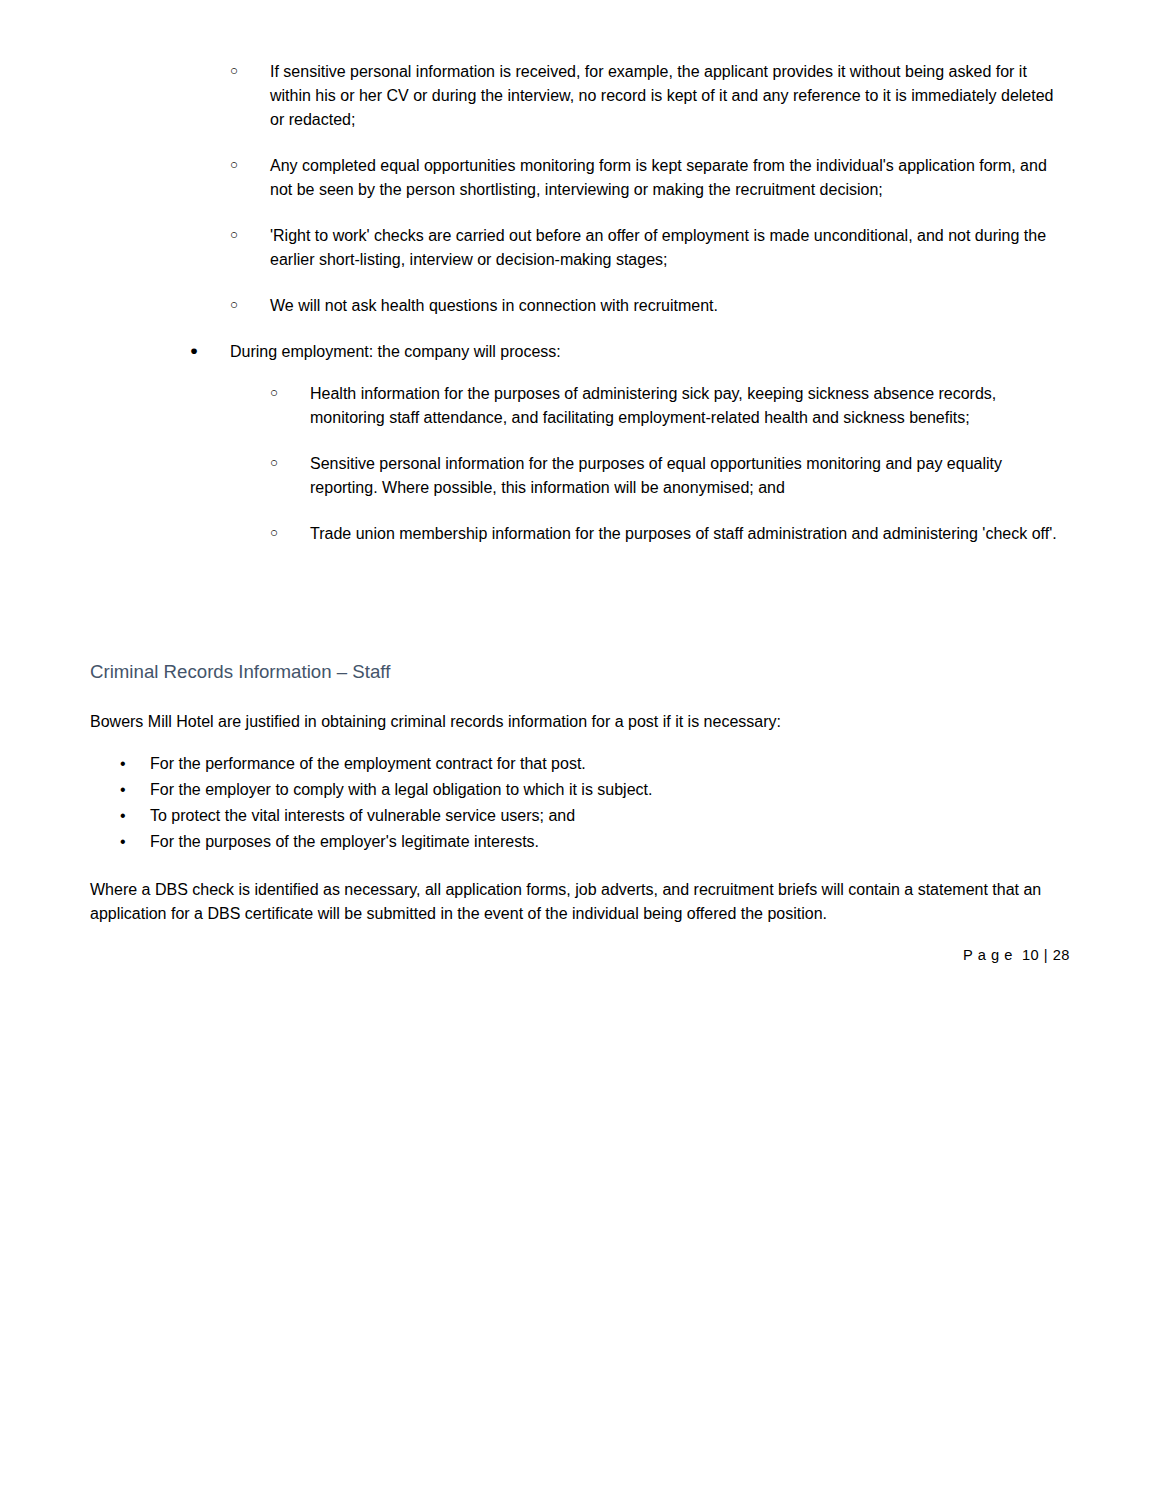If sensitive personal information is received, for example, the applicant provides it without being asked for it within his or her CV or during the interview, no record is kept of it and any reference to it is immediately deleted or redacted;
Any completed equal opportunities monitoring form is kept separate from the individual's application form, and not be seen by the person shortlisting, interviewing or making the recruitment decision;
'Right to work' checks are carried out before an offer of employment is made unconditional, and not during the earlier short-listing, interview or decision-making stages;
We will not ask health questions in connection with recruitment.
During employment: the company will process:
Health information for the purposes of administering sick pay, keeping sickness absence records, monitoring staff attendance, and facilitating employment-related health and sickness benefits;
Sensitive personal information for the purposes of equal opportunities monitoring and pay equality reporting. Where possible, this information will be anonymised; and
Trade union membership information for the purposes of staff administration and administering 'check off'.
Criminal Records Information – Staff
Bowers Mill Hotel are justified in obtaining criminal records information for a post if it is necessary:
For the performance of the employment contract for that post.
For the employer to comply with a legal obligation to which it is subject.
To protect the vital interests of vulnerable service users; and
For the purposes of the employer's legitimate interests.
Where a DBS check is identified as necessary, all application forms, job adverts, and recruitment briefs will contain a statement that an application for a DBS certificate will be submitted in the event of the individual being offered the position.
P a g e 10 | 28